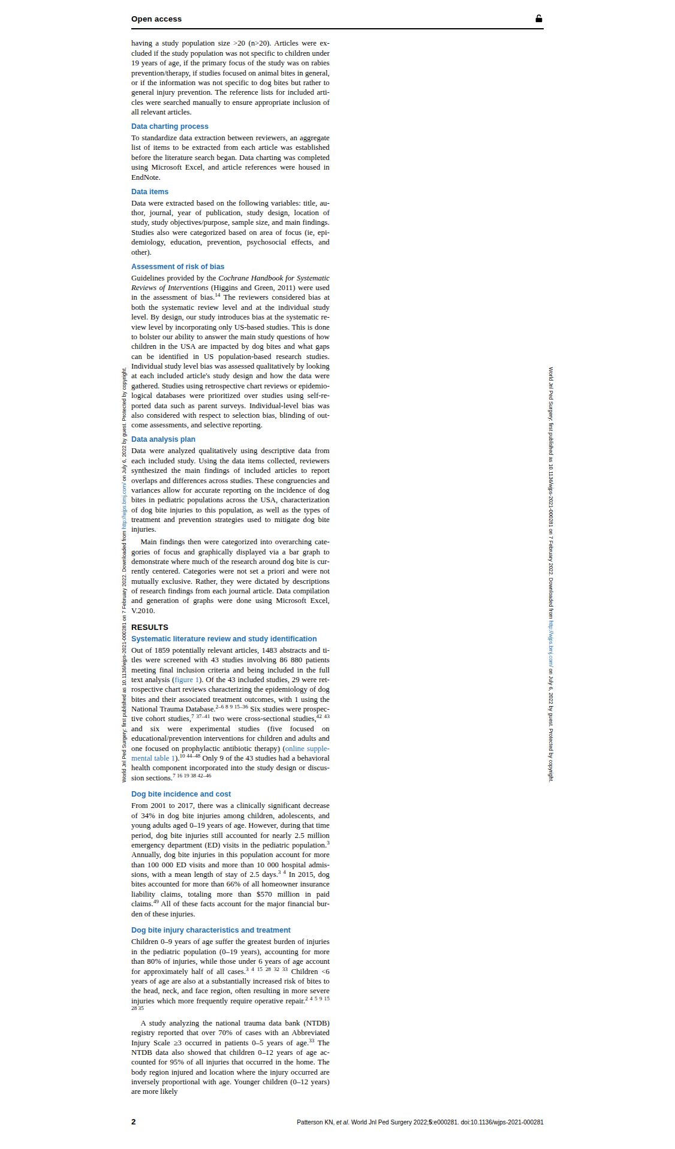World Jnl Ped Surgery: first published as 10.1136/wjps-2021-000281 on 7 February 2022. Downloaded from http://wjps.bmj.com/ on July 6, 2022 by guest. Protected by copyright.
World Jnl Ped Surgery: first published as 10.1136/wjps-2021-000281 on 7 February 2022. Downloaded from http://wjps.bmj.com/ on July 6, 2022 by guest. Protected by copyright.
Open access
having a study population size >20 (n>20). Articles were excluded if the study population was not specific to children under 19 years of age, if the primary focus of the study was on rabies prevention/therapy, if studies focused on animal bites in general, or if the information was not specific to dog bites but rather to general injury prevention. The reference lists for included articles were searched manually to ensure appropriate inclusion of all relevant articles.
Data charting process
To standardize data extraction between reviewers, an aggregate list of items to be extracted from each article was established before the literature search began. Data charting was completed using Microsoft Excel, and article references were housed in EndNote.
Data items
Data were extracted based on the following variables: title, author, journal, year of publication, study design, location of study, study objectives/purpose, sample size, and main findings. Studies also were categorized based on area of focus (ie, epidemiology, education, prevention, psychosocial effects, and other).
Assessment of risk of bias
Guidelines provided by the Cochrane Handbook for Systematic Reviews of Interventions (Higgins and Green, 2011) were used in the assessment of bias.14 The reviewers considered bias at both the systematic review level and at the individual study level. By design, our study introduces bias at the systematic review level by incorporating only US-based studies. This is done to bolster our ability to answer the main study questions of how children in the USA are impacted by dog bites and what gaps can be identified in US population-based research studies. Individual study level bias was assessed qualitatively by looking at each included article's study design and how the data were gathered. Studies using retrospective chart reviews or epidemiological databases were prioritized over studies using self-reported data such as parent surveys. Individual-level bias was also considered with respect to selection bias, blinding of outcome assessments, and selective reporting.
Data analysis plan
Data were analyzed qualitatively using descriptive data from each included study. Using the data items collected, reviewers synthesized the main findings of included articles to report overlaps and differences across studies. These congruencies and variances allow for accurate reporting on the incidence of dog bites in pediatric populations across the USA, characterization of dog bite injuries to this population, as well as the types of treatment and prevention strategies used to mitigate dog bite injuries.
Main findings then were categorized into overarching categories of focus and graphically displayed via a bar graph to demonstrate where much of the research around dog bite is currently centered. Categories were not set a priori and were not mutually exclusive. Rather, they were dictated by descriptions of research findings from each journal article. Data compilation and generation of graphs were done using Microsoft Excel, V.2010.
RESULTS
Systematic literature review and study identification
Out of 1859 potentially relevant articles, 1483 abstracts and titles were screened with 43 studies involving 86 880 patients meeting final inclusion criteria and being included in the full text analysis (figure 1). Of the 43 included studies, 29 were retrospective chart reviews characterizing the epidemiology of dog bites and their associated treatment outcomes, with 1 using the National Trauma Database.2–6 8 9 15–36 Six studies were prospective cohort studies,7 37–41 two were cross-sectional studies,42 43 and six were experimental studies (five focused on educational/prevention interventions for children and adults and one focused on prophylactic antibiotic therapy) (online supplemental table 1).10 44–48 Only 9 of the 43 studies had a behavioral health component incorporated into the study design or discussion sections.7 16 19 38 42–46
Dog bite incidence and cost
From 2001 to 2017, there was a clinically significant decrease of 34% in dog bite injuries among children, adolescents, and young adults aged 0–19 years of age. However, during that time period, dog bite injuries still accounted for nearly 2.5 million emergency department (ED) visits in the pediatric population.3 Annually, dog bite injuries in this population account for more than 100 000 ED visits and more than 10 000 hospital admissions, with a mean length of stay of 2.5 days.3 4 In 2015, dog bites accounted for more than 66% of all homeowner insurance liability claims, totaling more than $570 million in paid claims.49 All of these facts account for the major financial burden of these injuries.
Dog bite injury characteristics and treatment
Children 0–9 years of age suffer the greatest burden of injuries in the pediatric population (0–19 years), accounting for more than 80% of injuries, while those under 6 years of age account for approximately half of all cases.3 4 15 28 32 33 Children <6 years of age are also at a substantially increased risk of bites to the head, neck, and face region, often resulting in more severe injuries which more frequently require operative repair.2 4 5 9 15 28 35
A study analyzing the national trauma data bank (NTDB) registry reported that over 70% of cases with an Abbreviated Injury Scale ≥3 occurred in patients 0–5 years of age.33 The NTDB data also showed that children 0–12 years of age accounted for 95% of all injuries that occurred in the home. The body region injured and location where the injury occurred are inversely proportional with age. Younger children (0–12 years) are more likely
2
Patterson KN, et al. World Jnl Ped Surgery 2022;5:e000281. doi:10.1136/wjps-2021-000281